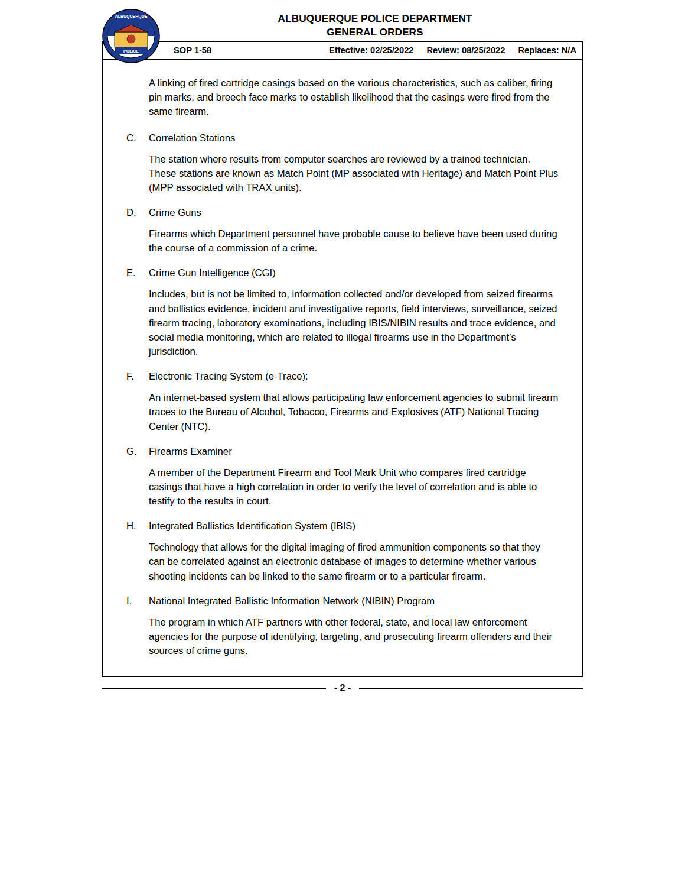ALBUQUERQUE POLICE
ALBUQUERQUE POLICE DEPARTMENT
GENERAL ORDERS
SOP 1-58
Effective: 02/25/2022 Review: 08/25/2022 Replaces: N/A
A linking of fired cartridge casings based on the various characteristics, such as caliber, firing pin marks, and breech face marks to establish likelihood that the casings were fired from the same firearm.
C. Correlation Stations
The station where results from computer searches are reviewed by a trained technician. These stations are known as Match Point (MP associated with Heritage) and Match Point Plus (MPP associated with TRAX units).
D. Crime Guns
Firearms which Department personnel have probable cause to believe have been used during the course of a commission of a crime.
E. Crime Gun Intelligence (CGI)
Includes, but is not be limited to, information collected and/or developed from seized firearms and ballistics evidence, incident and investigative reports, field interviews, surveillance, seized firearm tracing, laboratory examinations, including IBIS/NIBIN results and trace evidence, and social media monitoring, which are related to illegal firearms use in the Department’s jurisdiction.
F. Electronic Tracing System (e-Trace):
An internet-based system that allows participating law enforcement agencies to submit firearm traces to the Bureau of Alcohol, Tobacco, Firearms and Explosives (ATF) National Tracing Center (NTC).
G. Firearms Examiner
A member of the Department Firearm and Tool Mark Unit who compares fired cartridge casings that have a high correlation in order to verify the level of correlation and is able to testify to the results in court.
H. Integrated Ballistics Identification System (IBIS)
Technology that allows for the digital imaging of fired ammunition components so that they can be correlated against an electronic database of images to determine whether various shooting incidents can be linked to the same firearm or to a particular firearm.
I. National Integrated Ballistic Information Network (NIBIN) Program
The program in which ATF partners with other federal, state, and local law enforcement agencies for the purpose of identifying, targeting, and prosecuting firearm offenders and their sources of crime guns.
- 2 -